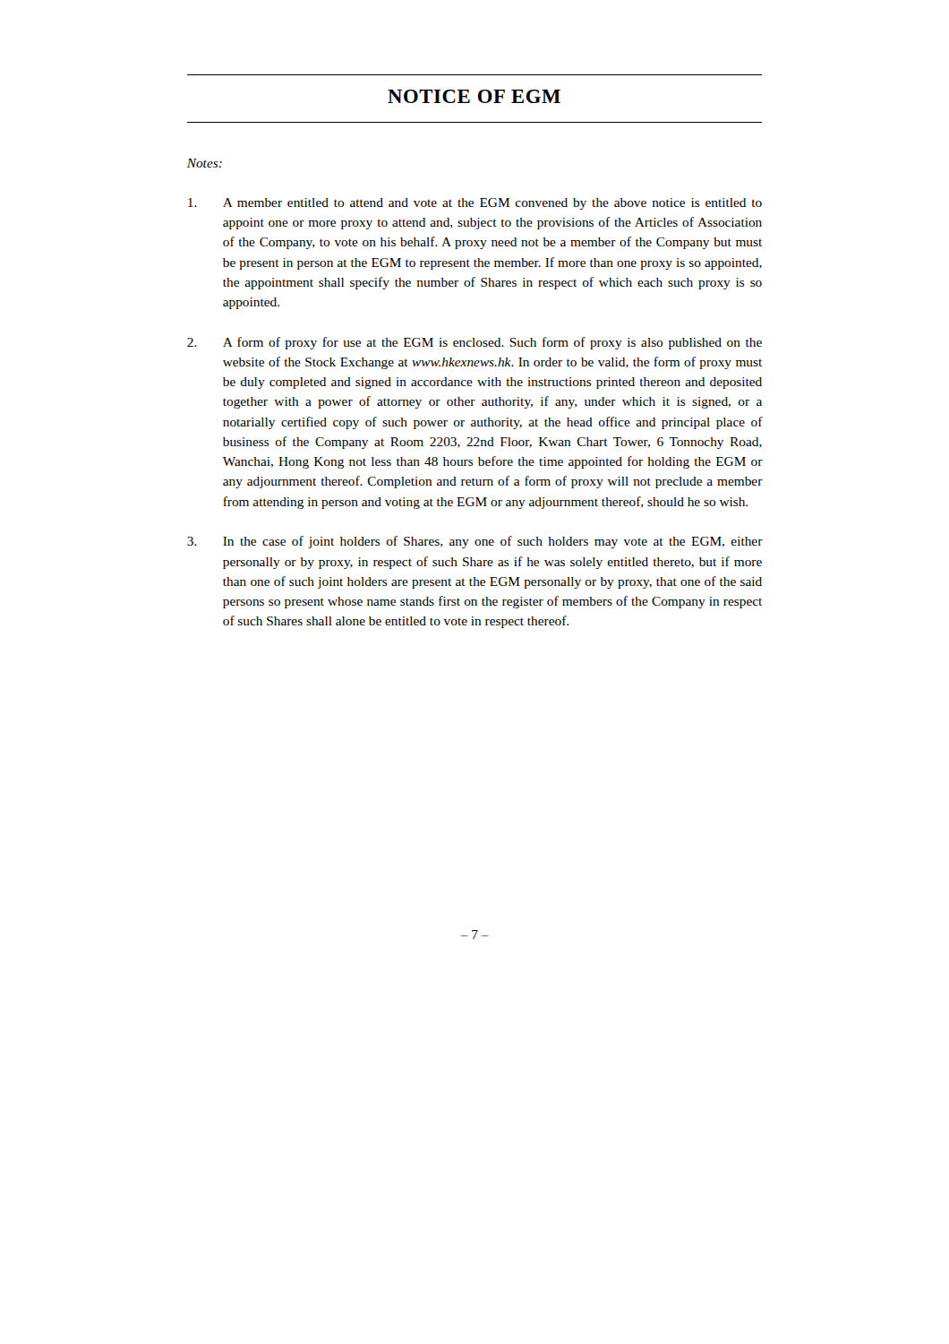NOTICE OF EGM
Notes:
1. A member entitled to attend and vote at the EGM convened by the above notice is entitled to appoint one or more proxy to attend and, subject to the provisions of the Articles of Association of the Company, to vote on his behalf. A proxy need not be a member of the Company but must be present in person at the EGM to represent the member. If more than one proxy is so appointed, the appointment shall specify the number of Shares in respect of which each such proxy is so appointed.
2. A form of proxy for use at the EGM is enclosed. Such form of proxy is also published on the website of the Stock Exchange at www.hkexnews.hk. In order to be valid, the form of proxy must be duly completed and signed in accordance with the instructions printed thereon and deposited together with a power of attorney or other authority, if any, under which it is signed, or a notarially certified copy of such power or authority, at the head office and principal place of business of the Company at Room 2203, 22nd Floor, Kwan Chart Tower, 6 Tonnochy Road, Wanchai, Hong Kong not less than 48 hours before the time appointed for holding the EGM or any adjournment thereof. Completion and return of a form of proxy will not preclude a member from attending in person and voting at the EGM or any adjournment thereof, should he so wish.
3. In the case of joint holders of Shares, any one of such holders may vote at the EGM, either personally or by proxy, in respect of such Share as if he was solely entitled thereto, but if more than one of such joint holders are present at the EGM personally or by proxy, that one of the said persons so present whose name stands first on the register of members of the Company in respect of such Shares shall alone be entitled to vote in respect thereof.
– 7 –